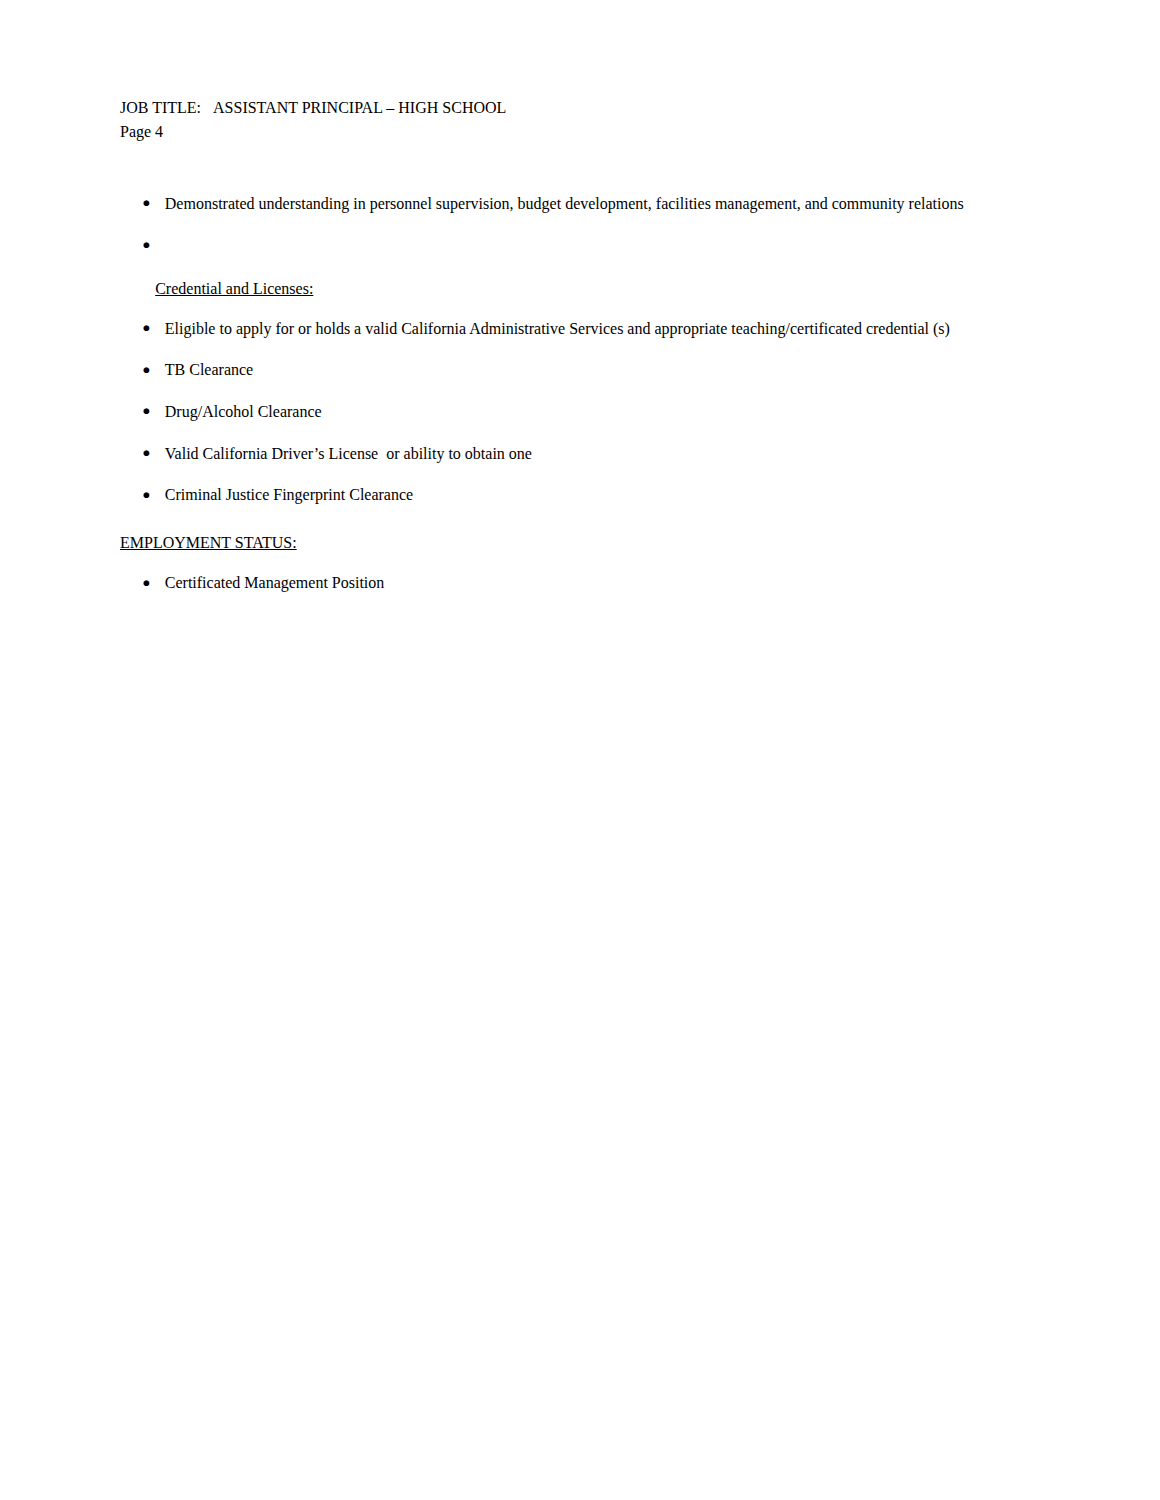JOB TITLE: ASSISTANT PRINCIPAL – HIGH SCHOOL
Page 4
Demonstrated understanding in personnel supervision, budget development, facilities management, and community relations
Credential and Licenses:
Eligible to apply for or holds a valid California Administrative Services and appropriate teaching/certificated credential (s)
TB Clearance
Drug/Alcohol Clearance
Valid California Driver’s License or ability to obtain one
Criminal Justice Fingerprint Clearance
EMPLOYMENT STATUS:
Certificated Management Position